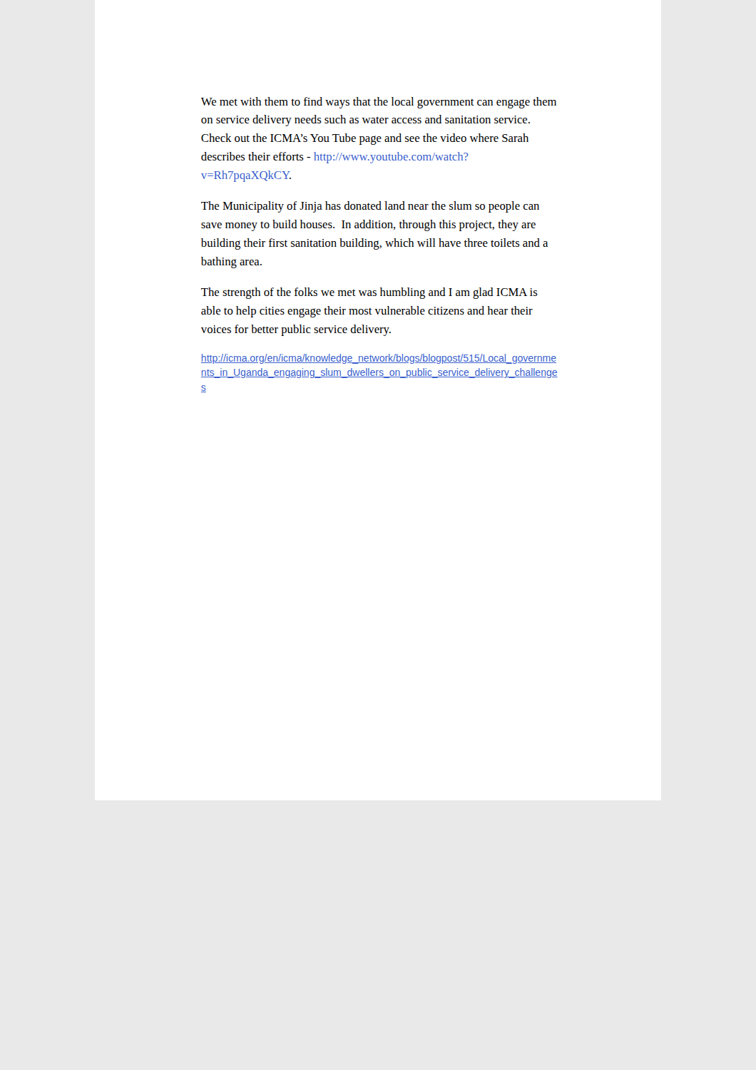We met with them to find ways that the local government can engage them on service delivery needs such as water access and sanitation service. Check out the ICMA’s You Tube page and see the video where Sarah describes their efforts - http://www.youtube.com/watch?v=Rh7pqaXQkCY.
The Municipality of Jinja has donated land near the slum so people can save money to build houses. In addition, through this project, they are building their first sanitation building, which will have three toilets and a bathing area.
The strength of the folks we met was humbling and I am glad ICMA is able to help cities engage their most vulnerable citizens and hear their voices for better public service delivery.
http://icma.org/en/icma/knowledge_network/blogs/blogpost/515/Local_governments_in_Uganda_engaging_slum_dwellers_on_public_service_delivery_challenges